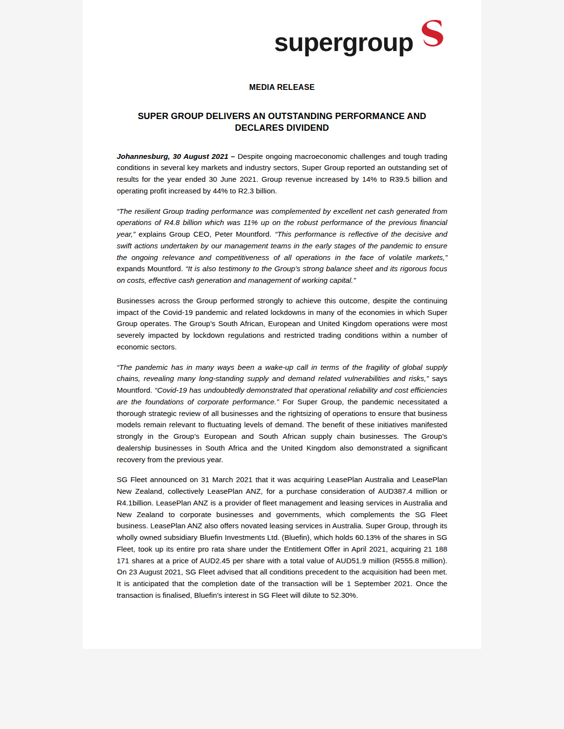supergroup
MEDIA RELEASE
SUPER GROUP DELIVERS AN OUTSTANDING PERFORMANCE AND DECLARES DIVIDEND
Johannesburg, 30 August 2021 – Despite ongoing macroeconomic challenges and tough trading conditions in several key markets and industry sectors, Super Group reported an outstanding set of results for the year ended 30 June 2021. Group revenue increased by 14% to R39.5 billion and operating profit increased by 44% to R2.3 billion.
“The resilient Group trading performance was complemented by excellent net cash generated from operations of R4.8 billion which was 11% up on the robust performance of the previous financial year,” explains Group CEO, Peter Mountford. “This performance is reflective of the decisive and swift actions undertaken by our management teams in the early stages of the pandemic to ensure the ongoing relevance and competitiveness of all operations in the face of volatile markets,” expands Mountford. “It is also testimony to the Group’s strong balance sheet and its rigorous focus on costs, effective cash generation and management of working capital.”
Businesses across the Group performed strongly to achieve this outcome, despite the continuing impact of the Covid-19 pandemic and related lockdowns in many of the economies in which Super Group operates. The Group’s South African, European and United Kingdom operations were most severely impacted by lockdown regulations and restricted trading conditions within a number of economic sectors.
“The pandemic has in many ways been a wake-up call in terms of the fragility of global supply chains, revealing many long-standing supply and demand related vulnerabilities and risks,” says Mountford. “Covid-19 has undoubtedly demonstrated that operational reliability and cost efficiencies are the foundations of corporate performance.” For Super Group, the pandemic necessitated a thorough strategic review of all businesses and the rightsizing of operations to ensure that business models remain relevant to fluctuating levels of demand. The benefit of these initiatives manifested strongly in the Group’s European and South African supply chain businesses. The Group’s dealership businesses in South Africa and the United Kingdom also demonstrated a significant recovery from the previous year.
SG Fleet announced on 31 March 2021 that it was acquiring LeasePlan Australia and LeasePlan New Zealand, collectively LeasePlan ANZ, for a purchase consideration of AUD387.4 million or R4.1billion. LeasePlan ANZ is a provider of fleet management and leasing services in Australia and New Zealand to corporate businesses and governments, which complements the SG Fleet business. LeasePlan ANZ also offers novated leasing services in Australia. Super Group, through its wholly owned subsidiary Bluefin Investments Ltd. (Bluefin), which holds 60.13% of the shares in SG Fleet, took up its entire pro rata share under the Entitlement Offer in April 2021, acquiring 21 188 171 shares at a price of AUD2.45 per share with a total value of AUD51.9 million (R555.8 million). On 23 August 2021, SG Fleet advised that all conditions precedent to the acquisition had been met. It is anticipated that the completion date of the transaction will be 1 September 2021. Once the transaction is finalised, Bluefin’s interest in SG Fleet will dilute to 52.30%.